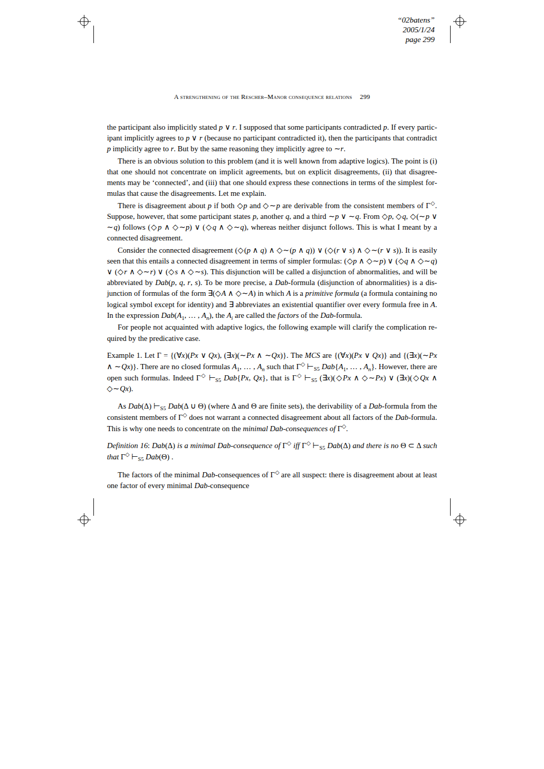“02batens”
2005/1/24
page 299
A strengthening of the Rescher–Manor consequence relations299
the participant also implicitly stated p ∨ r. I supposed that some participants contradicted p. If every participant implicitly agrees to p ∨ r (because no participant contradicted it), then the participants that contradict p implicitly agree to r. But by the same reasoning they implicitly agree to ∼r.
There is an obvious solution to this problem (and it is well known from adaptive logics). The point is (i) that one should not concentrate on implicit agreements, but on explicit disagreements, (ii) that disagreements may be ‘connected’, and (iii) that one should express these connections in terms of the simplest formulas that cause the disagreements. Let me explain.
There is disagreement about p if both ◇p and ◇∼p are derivable from the consistent members of Γ◇. Suppose, however, that some participant states p, another q, and a third ∼p ∨ ∼q. From ◇p, ◇q, ◇(∼p ∨ ∼q) follows (◇p ∧ ◇∼p) ∨ (◇q ∧ ◇∼q), whereas neither disjunct follows. This is what I meant by a connected disagreement.
Consider the connected disagreement (◇(p ∧ q) ∧ ◇∼(p ∧ q)) ∨ (◇(r ∨ s) ∧ ◇∼(r ∨ s)). It is easily seen that this entails a connected disagreement in terms of simpler formulas: (◇p ∧ ◇∼p) ∨ (◇q ∧ ◇∼q) ∨ (◇r ∧ ◇∼r) ∨ (◇s ∧ ◇∼s). This disjunction will be called a disjunction of abnormalities, and will be abbreviated by Dab(p, q, r, s). To be more precise, a Dab-formula (disjunction of abnormalities) is a disjunction of formulas of the form ∃(◇A ∧ ◇∼A) in which A is a primitive formula (a formula containing no logical symbol except for identity) and ∃ abbreviates an existential quantifier over every formula free in A. In the expression Dab(A1, … , An), the Ai are called the factors of the Dab-formula.
For people not acquainted with adaptive logics, the following example will clarify the complication required by the predicative case.
Example 1. Let Γ = {(∀x)(Px ∨ Qx), (∃x)(∼Px ∧ ∼Qx)}. The MCS are {(∀x)(Px ∨ Qx)} and {(∃x)(∼Px ∧ ∼Qx)}. There are no closed formulas A1, … , An such that Γ◇ ⊢S5 Dab{A1, … , An}. However, there are open such formulas. Indeed Γ◇ ⊢S5 Dab{Px, Qx}, that is Γ◇ ⊢S5 (∃x)(◇Px ∧ ◇∼Px) ∨ (∃x)(◇Qx ∧ ◇∼Qx).
As Dab(Δ) ⊢S5 Dab(Δ ∪ Θ) (where Δ and Θ are finite sets), the derivability of a Dab-formula from the consistent members of Γ◇ does not warrant a connected disagreement about all factors of the Dab-formula. This is why one needs to concentrate on the minimal Dab-consequences of Γ◇.
Definition 16: Dab(Δ) is a minimal Dab-consequence of Γ◇ iff Γ◇ ⊢S5 Dab(Δ) and there is no Θ ⊂ Δ such that Γ◇ ⊢S5 Dab(Θ) .
The factors of the minimal Dab-consequences of Γ◇ are all suspect: there is disagreement about at least one factor of every minimal Dab-consequence